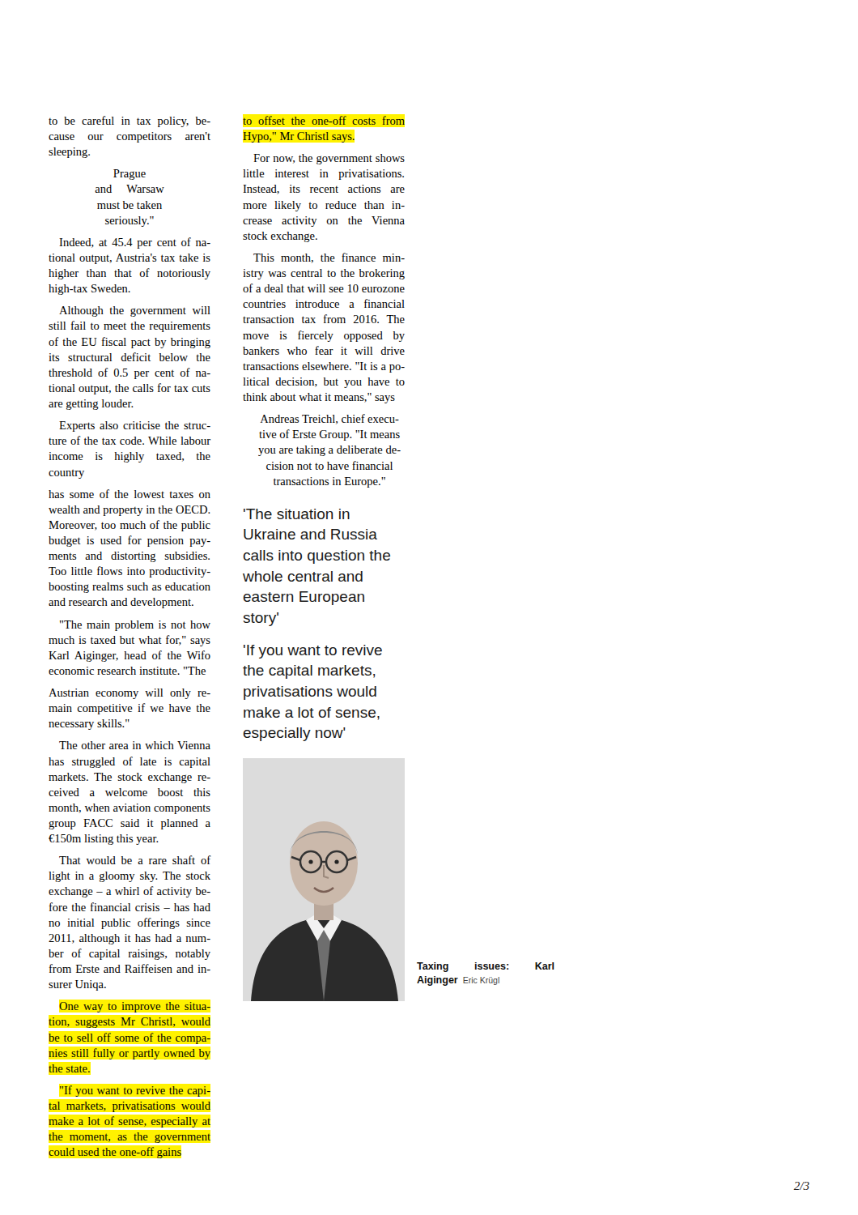to be careful in tax policy, because our competitors aren't sleeping.
Prague and Warsaw must be taken seriously."
Indeed, at 45.4 per cent of national output, Austria's tax take is higher than that of notoriously high-tax Sweden.
Although the government will still fail to meet the requirements of the EU fiscal pact by bringing its structural deficit below the threshold of 0.5 per cent of national output, the calls for tax cuts are getting louder.
Experts also criticise the structure of the tax code. While labour income is highly taxed, the country
has some of the lowest taxes on wealth and property in the OECD. Moreover, too much of the public budget is used for pension payments and distorting subsidies. Too little flows into productivity-boosting realms such as education and research and development.
"The main problem is not how much is taxed but what for," says Karl Aiginger, head of the Wifo economic research institute. "The
Austrian economy will only remain competitive if we have the necessary skills."
The other area in which Vienna has struggled of late is capital markets. The stock exchange received a welcome boost this month, when aviation components group FACC said it planned a €150m listing this year.
That would be a rare shaft of light in a gloomy sky. The stock exchange – a whirl of activity before the financial crisis – has had no initial public offerings since 2011, although it has had a number of capital raisings, notably from Erste and Raiffeisen and insurer Uniqa.
One way to improve the situation, suggests Mr Christl, would be to sell off some of the companies still fully or partly owned by the state.
"If you want to revive the capital markets, privatisations would make a lot of sense, especially at the moment, as the government could used the one-off gains
to offset the one-off costs from Hypo," Mr Christl says.
For now, the government shows little interest in privatisations. Instead, its recent actions are more likely to reduce than increase activity on the Vienna stock exchange.
This month, the finance ministry was central to the brokering of a deal that will see 10 eurozone countries introduce a financial transaction tax from 2016. The move is fiercely opposed by bankers who fear it will drive transactions elsewhere. "It is a political decision, but you have to think about what it means," says
Andreas Treichl, chief executive of Erste Group. "It means you are taking a deliberate decision not to have financial transactions in Europe."
'The situation in Ukraine and Russia calls into question the whole central and eastern European story'
'If you want to revive the capital markets, privatisations would make a lot of sense, especially now'
Taxing issues: Karl Aiginger Eric Krügl
2/3